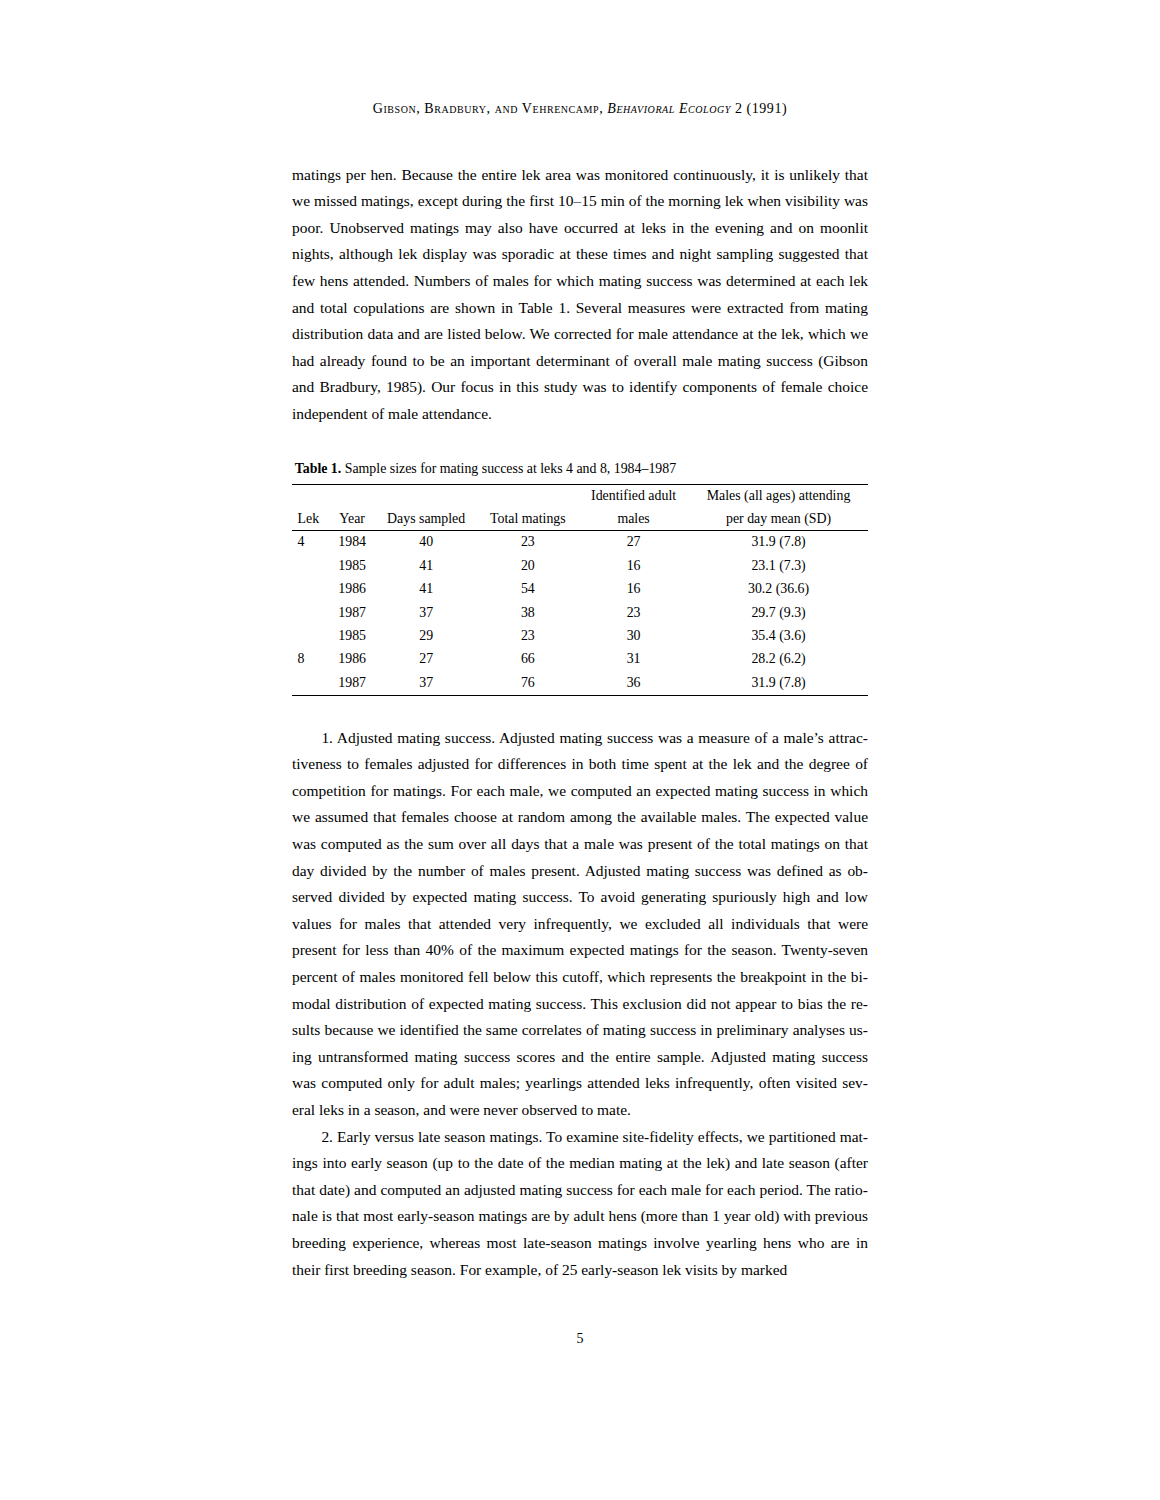Gibson, Bradbury, and Vehrencamp, Behavioral Ecology 2 (1991)
matings per hen. Because the entire lek area was monitored continuously, it is unlikely that we missed matings, except during the first 10–15 min of the morning lek when visibility was poor. Unobserved matings may also have occurred at leks in the evening and on moonlit nights, although lek display was sporadic at these times and night sampling suggested that few hens attended. Numbers of males for which mating success was determined at each lek and total copulations are shown in Table 1. Several measures were extracted from mating distribution data and are listed below. We corrected for male attendance at the lek, which we had already found to be an important determinant of overall male mating success (Gibson and Bradbury, 1985). Our focus in this study was to identify components of female choice independent of male attendance.
Table 1. Sample sizes for mating success at leks 4 and 8, 1984–1987
| | | | | Identified adult | Males (all ages) attending |
| --- | --- | --- | --- | --- | --- |
| Lek | Year | Days sampled | Total matings | males | per day mean (SD) |
| 4 | 1984 | 40 | 23 | 27 | 31.9 (7.8) |
| | 1985 | 41 | 20 | 16 | 23.1 (7.3) |
| | 1986 | 41 | 54 | 16 | 30.2 (36.6) |
| | 1987 | 37 | 38 | 23 | 29.7 (9.3) |
| | 1985 | 29 | 23 | 30 | 35.4 (3.6) |
| 8 | 1986 | 27 | 66 | 31 | 28.2 (6.2) |
| | 1987 | 37 | 76 | 36 | 31.9 (7.8) |
1. Adjusted mating success. Adjusted mating success was a measure of a male’s attractiveness to females adjusted for differences in both time spent at the lek and the degree of competition for matings. For each male, we computed an expected mating success in which we assumed that females choose at random among the available males. The expected value was computed as the sum over all days that a male was present of the total matings on that day divided by the number of males present. Adjusted mating success was defined as observed divided by expected mating success. To avoid generating spuriously high and low values for males that attended very infrequently, we excluded all individuals that were present for less than 40% of the maximum expected matings for the season. Twenty-seven percent of males monitored fell below this cutoff, which represents the breakpoint in the bimodal distribution of expected mating success. This exclusion did not appear to bias the results because we identified the same correlates of mating success in preliminary analyses using untransformed mating success scores and the entire sample. Adjusted mating success was computed only for adult males; yearlings attended leks infrequently, often visited several leks in a season, and were never observed to mate.
2. Early versus late season matings. To examine site-fidelity effects, we partitioned matings into early season (up to the date of the median mating at the lek) and late season (after that date) and computed an adjusted mating success for each male for each period. The rationale is that most early-season matings are by adult hens (more than 1 year old) with previous breeding experience, whereas most late-season matings involve yearling hens who are in their first breeding season. For example, of 25 early-season lek visits by marked
5